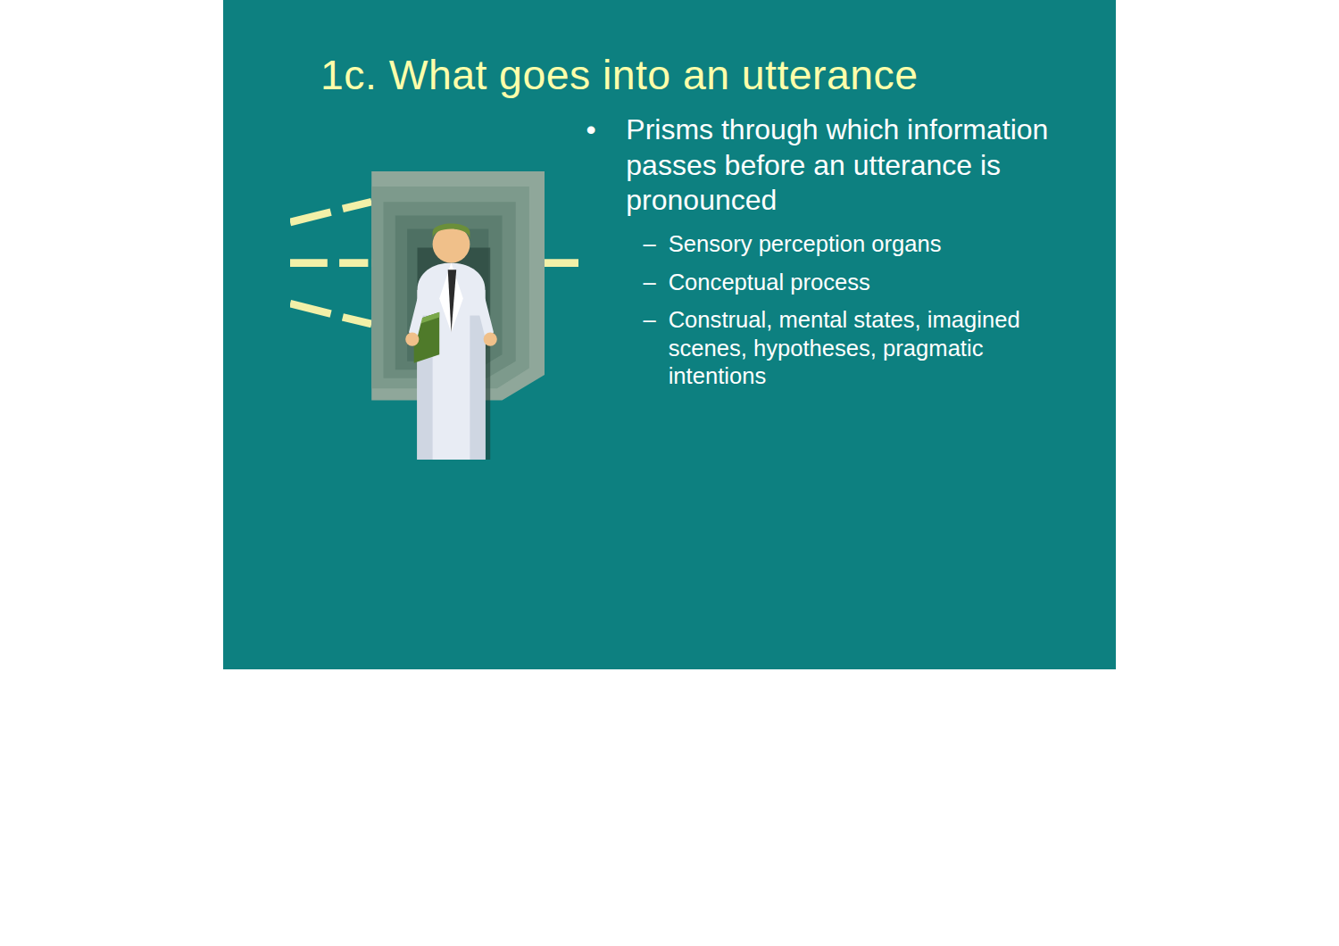1c. What goes into an utterance
Prisms through which information passes before an utterance is pronounced
Sensory perception organs
Conceptual process
Construal, mental states, imagined scenes, hypotheses, pragmatic intentions